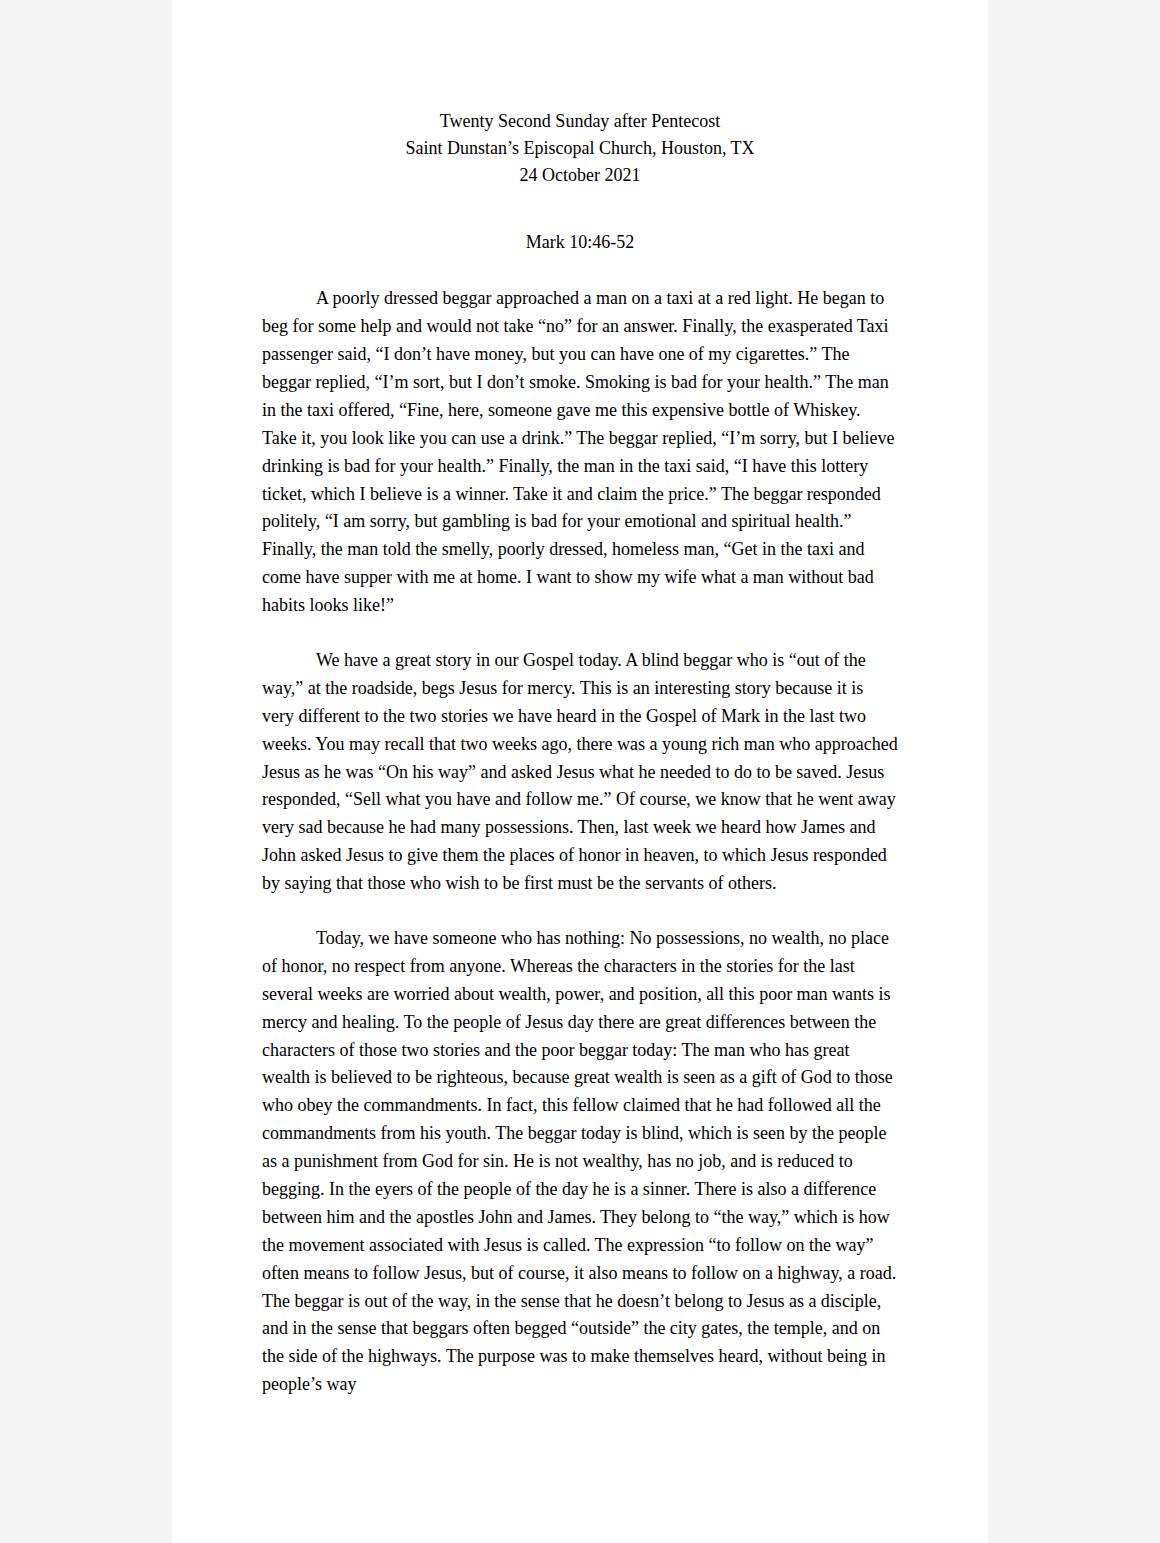Twenty Second Sunday after Pentecost
Saint Dunstan’s Episcopal Church, Houston, TX
24 October 2021
Mark 10:46-52
A poorly dressed beggar approached a man on a taxi at a red light. He began to beg for some help and would not take “no” for an answer. Finally, the exasperated Taxi passenger said, “I don’t have money, but you can have one of my cigarettes.” The beggar replied, “I’m sort, but I don’t smoke. Smoking is bad for your health.” The man in the taxi offered, “Fine, here, someone gave me this expensive bottle of Whiskey. Take it, you look like you can use a drink.” The beggar replied, “I’m sorry, but I believe drinking is bad for your health.” Finally, the man in the taxi said, “I have this lottery ticket, which I believe is a winner. Take it and claim the price.” The beggar responded politely, “I am sorry, but gambling is bad for your emotional and spiritual health.” Finally, the man told the smelly, poorly dressed, homeless man, “Get in the taxi and come have supper with me at home. I want to show my wife what a man without bad habits looks like!”
We have a great story in our Gospel today. A blind beggar who is “out of the way,” at the roadside, begs Jesus for mercy. This is an interesting story because it is very different to the two stories we have heard in the Gospel of Mark in the last two weeks. You may recall that two weeks ago, there was a young rich man who approached Jesus as he was “On his way” and asked Jesus what he needed to do to be saved. Jesus responded, “Sell what you have and follow me.” Of course, we know that he went away very sad because he had many possessions. Then, last week we heard how James and John asked Jesus to give them the places of honor in heaven, to which Jesus responded by saying that those who wish to be first must be the servants of others.
Today, we have someone who has nothing: No possessions, no wealth, no place of honor, no respect from anyone. Whereas the characters in the stories for the last several weeks are worried about wealth, power, and position, all this poor man wants is mercy and healing. To the people of Jesus day there are great differences between the characters of those two stories and the poor beggar today: The man who has great wealth is believed to be righteous, because great wealth is seen as a gift of God to those who obey the commandments. In fact, this fellow claimed that he had followed all the commandments from his youth. The beggar today is blind, which is seen by the people as a punishment from God for sin. He is not wealthy, has no job, and is reduced to begging. In the eyers of the people of the day he is a sinner. There is also a difference between him and the apostles John and James. They belong to “the way,” which is how the movement associated with Jesus is called. The expression “to follow on the way” often means to follow Jesus, but of course, it also means to follow on a highway, a road. The beggar is out of the way, in the sense that he doesn’t belong to Jesus as a disciple, and in the sense that beggars often begged “outside” the city gates, the temple, and on the side of the highways. The purpose was to make themselves heard, without being in people’s way